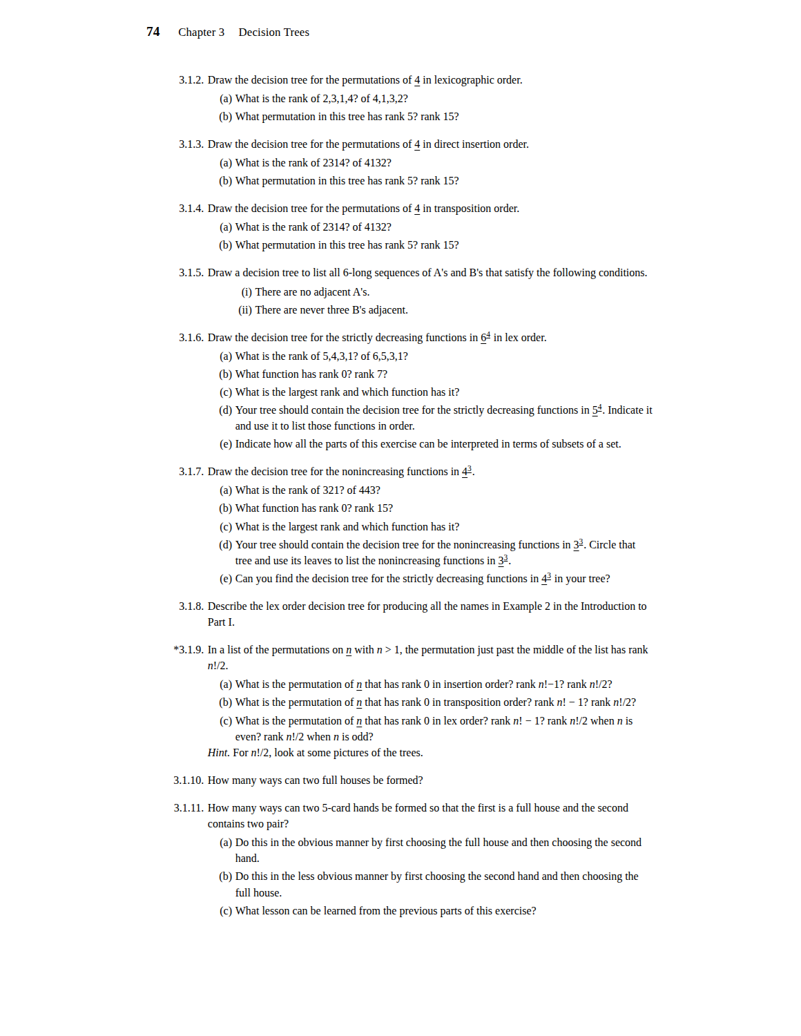74 Chapter 3 Decision Trees
3.1.2.
Draw the decision tree for the permutations of 4 in lexicographic order.
(a) What is the rank of 2,3,1,4? of 4,1,3,2?
(b) What permutation in this tree has rank 5? rank 15?
3.1.3.
Draw the decision tree for the permutations of 4 in direct insertion order.
(a) What is the rank of 2314? of 4132?
(b) What permutation in this tree has rank 5? rank 15?
3.1.4.
Draw the decision tree for the permutations of 4 in transposition order.
(a) What is the rank of 2314? of 4132?
(b) What permutation in this tree has rank 5? rank 15?
3.1.5.
Draw a decision tree to list all 6-long sequences of A's and B's that satisfy the following conditions.
(i) There are no adjacent A's.
(ii) There are never three B's adjacent.
3.1.6.
Draw the decision tree for the strictly decreasing functions in 64 in lex order.
(a) What is the rank of 5,4,3,1? of 6,5,3,1?
(b) What function has rank 0? rank 7?
(c) What is the largest rank and which function has it?
(d) Your tree should contain the decision tree for the strictly decreasing functions in 54. Indicate it and use it to list those functions in order.
(e) Indicate how all the parts of this exercise can be interpreted in terms of subsets of a set.
3.1.7.
Draw the decision tree for the nonincreasing functions in 43.
(a) What is the rank of 321? of 443?
(b) What function has rank 0? rank 15?
(c) What is the largest rank and which function has it?
(d) Your tree should contain the decision tree for the nonincreasing functions in 33. Circle that tree and use its leaves to list the nonincreasing functions in 33.
(e) Can you find the decision tree for the strictly decreasing functions in 43 in your tree?
3.1.8.
Describe the lex order decision tree for producing all the names in Example 2 in the Introduction to Part I.
*3.1.9.
In a list of the permutations on n with n > 1, the permutation just past the middle of the list has rank n!/2.
(a) What is the permutation of n that has rank 0 in insertion order? rank n!−1? rank n!/2?
(b) What is the permutation of n that has rank 0 in transposition order? rank n! − 1? rank n!/2?
(c) What is the permutation of n that has rank 0 in lex order? rank n! − 1? rank n!/2 when n is even? rank n!/2 when n is odd?
Hint. For n!/2, look at some pictures of the trees.
3.1.10.
How many ways can two full houses be formed?
3.1.11.
How many ways can two 5-card hands be formed so that the first is a full house and the second contains two pair?
(a) Do this in the obvious manner by first choosing the full house and then choosing the second hand.
(b) Do this in the less obvious manner by first choosing the second hand and then choosing the full house.
(c) What lesson can be learned from the previous parts of this exercise?